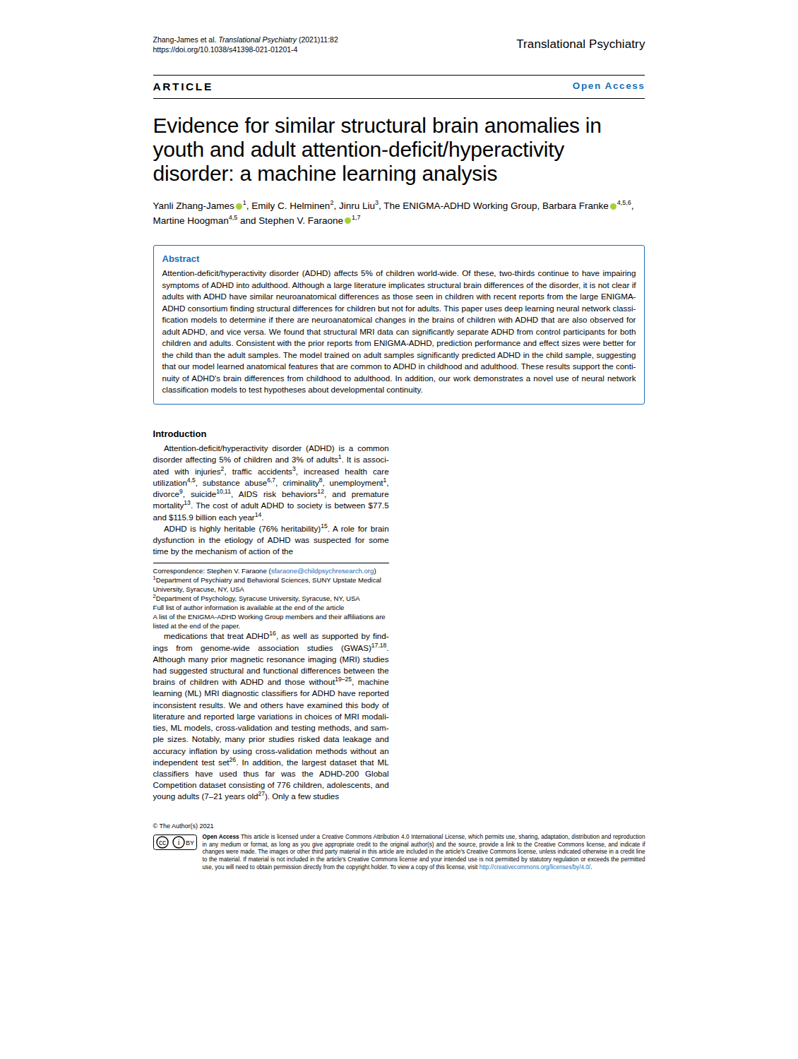Zhang-James et al. Translational Psychiatry (2021)11:82 https://doi.org/10.1038/s41398-021-01201-4
Translational Psychiatry
Article
Open Access
Evidence for similar structural brain anomalies in youth and adult attention-deficit/hyperactivity disorder: a machine learning analysis
Yanli Zhang-James1, Emily C. Helminen2, Jinru Liu3, The ENIGMA-ADHD Working Group, Barbara Franke4,5,6, Martine Hoogman4,5 and Stephen V. Faraone1,7
Abstract
Attention-deficit/hyperactivity disorder (ADHD) affects 5% of children world-wide. Of these, two-thirds continue to have impairing symptoms of ADHD into adulthood. Although a large literature implicates structural brain differences of the disorder, it is not clear if adults with ADHD have similar neuroanatomical differences as those seen in children with recent reports from the large ENIGMA-ADHD consortium finding structural differences for children but not for adults. This paper uses deep learning neural network classification models to determine if there are neuroanatomical changes in the brains of children with ADHD that are also observed for adult ADHD, and vice versa. We found that structural MRI data can significantly separate ADHD from control participants for both children and adults. Consistent with the prior reports from ENIGMA-ADHD, prediction performance and effect sizes were better for the child than the adult samples. The model trained on adult samples significantly predicted ADHD in the child sample, suggesting that our model learned anatomical features that are common to ADHD in childhood and adulthood. These results support the continuity of ADHD's brain differences from childhood to adulthood. In addition, our work demonstrates a novel use of neural network classification models to test hypotheses about developmental continuity.
Introduction
Attention-deficit/hyperactivity disorder (ADHD) is a common disorder affecting 5% of children and 3% of adults1. It is associated with injuries2, traffic accidents3, increased health care utilization4,5, substance abuse6,7, criminality8, unemployment1, divorce9, suicide10,11, AIDS risk behaviors12, and premature mortality13. The cost of adult ADHD to society is between $77.5 and $115.9 billion each year14.
ADHD is highly heritable (76% heritability)15. A role for brain dysfunction in the etiology of ADHD was suspected for some time by the mechanism of action of the
Correspondence: Stephen V. Faraone (sfaraone@childpsychresearch.org)
1Department of Psychiatry and Behavioral Sciences, SUNY Upstate Medical University, Syracuse, NY, USA
2Department of Psychology, Syracuse University, Syracuse, NY, USA
Full list of author information is available at the end of the article
A list of the ENIGMA-ADHD Working Group members and their affiliations are listed at the end of the paper.
medications that treat ADHD16, as well as supported by findings from genome-wide association studies (GWAS)17,18. Although many prior magnetic resonance imaging (MRI) studies had suggested structural and functional differences between the brains of children with ADHD and those without19–25, machine learning (ML) MRI diagnostic classifiers for ADHD have reported inconsistent results. We and others have examined this body of literature and reported large variations in choices of MRI modalities, ML models, cross-validation and testing methods, and sample sizes. Notably, many prior studies risked data leakage and accuracy inflation by using cross-validation methods without an independent test set26. In addition, the largest dataset that ML classifiers have used thus far was the ADHD-200 Global Competition dataset consisting of 776 children, adolescents, and young adults (7–21 years old27). Only a few studies
© The Author(s) 2021
cc i BY
Open Access This article is licensed under a Creative Commons Attribution 4.0 International License, which permits use, sharing, adaptation, distribution and reproduction in any medium or format, as long as you give appropriate credit to the original author(s) and the source, provide a link to the Creative Commons license, and indicate if changes were made. The images or other third party material in this article are included in the article's Creative Commons license, unless indicated otherwise in a credit line to the material. If material is not included in the article's Creative Commons license and your intended use is not permitted by statutory regulation or exceeds the permitted use, you will need to obtain permission directly from the copyright holder. To view a copy of this license, visit http://creativecommons.org/licenses/by/4.0/.